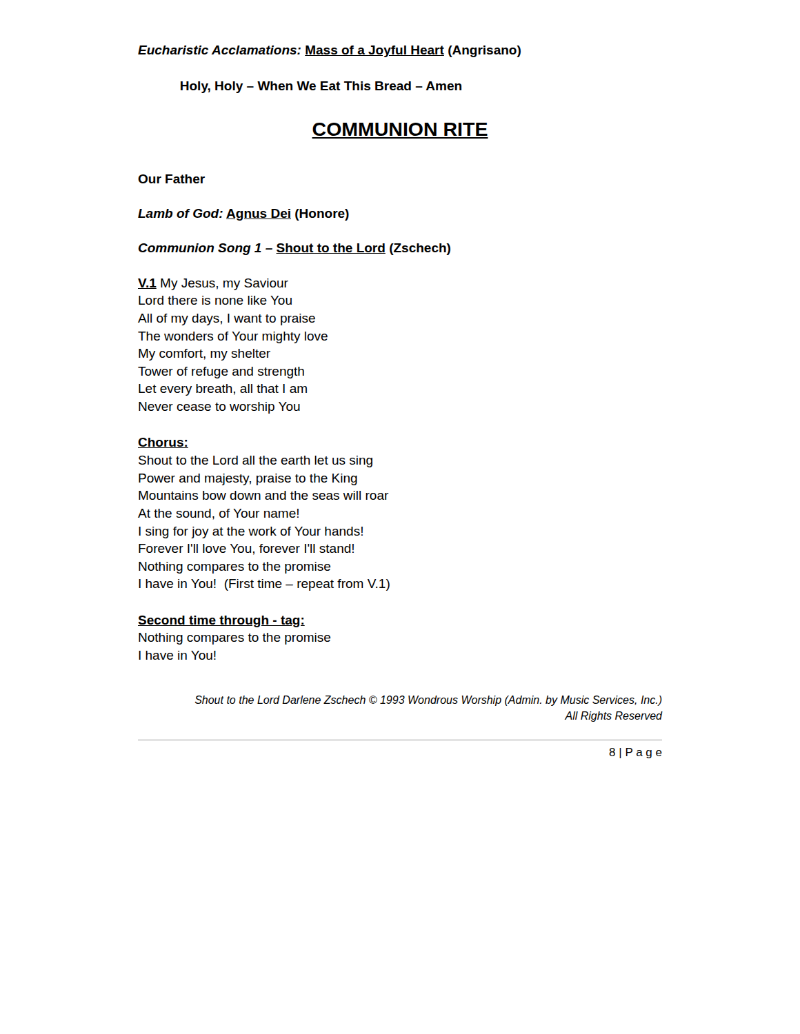Eucharistic Acclamations: Mass of a Joyful Heart (Angrisano)
Holy, Holy – When We Eat This Bread – Amen
COMMUNION RITE
Our Father
Lamb of God: Agnus Dei (Honore)
Communion Song 1 – Shout to the Lord (Zschech)
V.1 My Jesus, my Saviour
Lord there is none like You
All of my days, I want to praise
The wonders of Your mighty love
My comfort, my shelter
Tower of refuge and strength
Let every breath, all that I am
Never cease to worship You
Chorus:
Shout to the Lord all the earth let us sing
Power and majesty, praise to the King
Mountains bow down and the seas will roar
At the sound, of Your name!
I sing for joy at the work of Your hands!
Forever I'll love You, forever I'll stand!
Nothing compares to the promise
I have in You! (First time – repeat from V.1)
Second time through - tag:
Nothing compares to the promise
I have in You!
Shout to the Lord Darlene Zschech © 1993 Wondrous Worship (Admin. by Music Services, Inc.)
All Rights Reserved
8 | P a g e